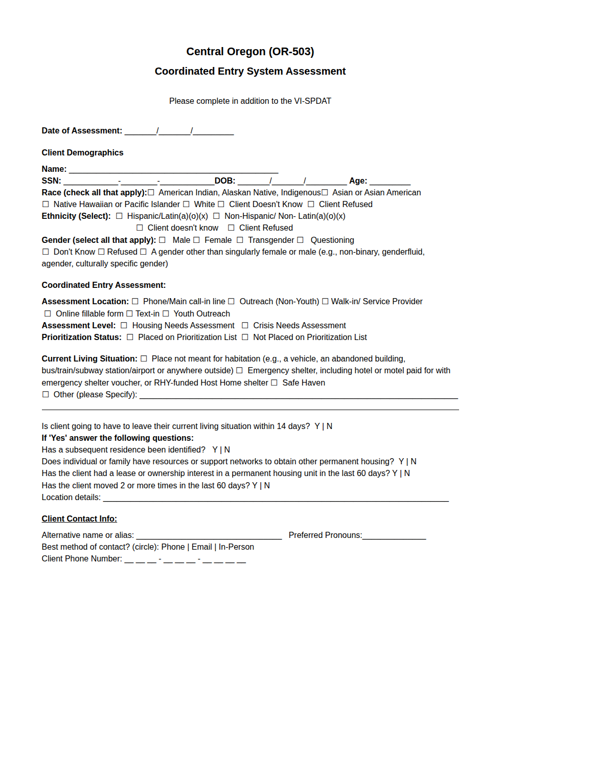Central Oregon (OR-503)
Coordinated Entry System Assessment
Please complete in addition to the VI-SPDAT
Date of Assessment: _______/_______/_________
Client Demographics
Name: ______________________________________________
SSN: ____________-________-____________DOB: _______/_______/_________ Age: _________
Race (check all that apply): American Indian, Alaskan Native, Indigenous Asian or Asian American
Native Hawaiian or Pacific Islander White Client Doesn't Know Client Refused
Ethnicity (Select): Hispanic/Latin(a)(o)(x) Non-Hispanic/ Non- Latin(a)(o)(x)
Client doesn't know Client Refused
Gender (select all that apply): Male Female Transgender Questioning
Don't Know Refused A gender other than singularly female or male (e.g., non-binary, genderfluid, agender, culturally specific gender)
Coordinated Entry Assessment:
Assessment Location: Phone/Main call-in line Outreach (Non-Youth) Walk-in/ Service Provider
Online fillable form Text-in Youth Outreach
Assessment Level: Housing Needs Assessment Crisis Needs Assessment
Prioritization Status: Placed on Prioritization List Not Placed on Prioritization List
Current Living Situation: Place not meant for habitation (e.g., a vehicle, an abandoned building, bus/train/subway station/airport or anywhere outside) Emergency shelter, including hotel or motel paid for with emergency shelter voucher, or RHY-funded Host Home shelter Safe Haven
Other (please Specify): ______________________________________________________________________
Is client going to have to leave their current living situation within 14 days? Y | N
If 'Yes' answer the following questions:
Has a subsequent residence been identified? Y | N
Does individual or family have resources or support networks to obtain other permanent housing? Y | N
Has the client had a lease or ownership interest in a permanent housing unit in the last 60 days? Y | N
Has the client moved 2 or more times in the last 60 days? Y | N
Location details: ____________________________________________________________________________
Client Contact Info:
Alternative name or alias: ________________________________ Preferred Pronouns:______________
Best method of contact? (circle): Phone | Email | In-Person
Client Phone Number: __ __ __ - __ __ __ - __ __ __ __